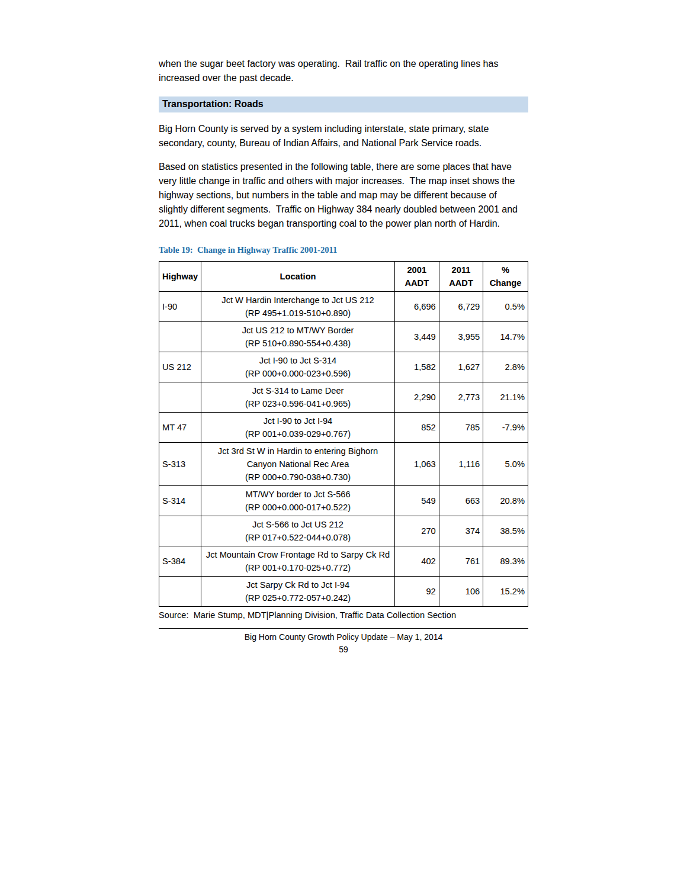when the sugar beet factory was operating. Rail traffic on the operating lines has increased over the past decade.
Transportation: Roads
Big Horn County is served by a system including interstate, state primary, state secondary, county, Bureau of Indian Affairs, and National Park Service roads.
Based on statistics presented in the following table, there are some places that have very little change in traffic and others with major increases. The map inset shows the highway sections, but numbers in the table and map may be different because of slightly different segments. Traffic on Highway 384 nearly doubled between 2001 and 2011, when coal trucks began transporting coal to the power plan north of Hardin.
Table 19: Change in Highway Traffic 2001-2011
| Highway | Location | 2001 AADT | 2011 AADT | % Change |
| --- | --- | --- | --- | --- |
| I-90 | Jct W Hardin Interchange to Jct US 212 (RP 495+1.019-510+0.890) | 6,696 | 6,729 | 0.5% |
| | Jct US 212 to MT/WY Border (RP 510+0.890-554+0.438) | 3,449 | 3,955 | 14.7% |
| US 212 | Jct I-90 to Jct S-314 (RP 000+0.000-023+0.596) | 1,582 | 1,627 | 2.8% |
| | Jct S-314 to Lame Deer (RP 023+0.596-041+0.965) | 2,290 | 2,773 | 21.1% |
| MT 47 | Jct I-90 to Jct I-94 (RP 001+0.039-029+0.767) | 852 | 785 | -7.9% |
| S-313 | Jct 3rd St W in Hardin to entering Bighorn Canyon National Rec Area (RP 000+0.790-038+0.730) | 1,063 | 1,116 | 5.0% |
| S-314 | MT/WY border to Jct S-566 (RP 000+0.000-017+0.522) | 549 | 663 | 20.8% |
| | Jct S-566 to Jct US 212 (RP 017+0.522-044+0.078) | 270 | 374 | 38.5% |
| S-384 | Jct Mountain Crow Frontage Rd to Sarpy Ck Rd (RP 001+0.170-025+0.772) | 402 | 761 | 89.3% |
| | Jct Sarpy Ck Rd to Jct I-94 (RP 025+0.772-057+0.242) | 92 | 106 | 15.2% |
Source: Marie Stump, MDT|Planning Division, Traffic Data Collection Section
Big Horn County Growth Policy Update – May 1, 2014 59